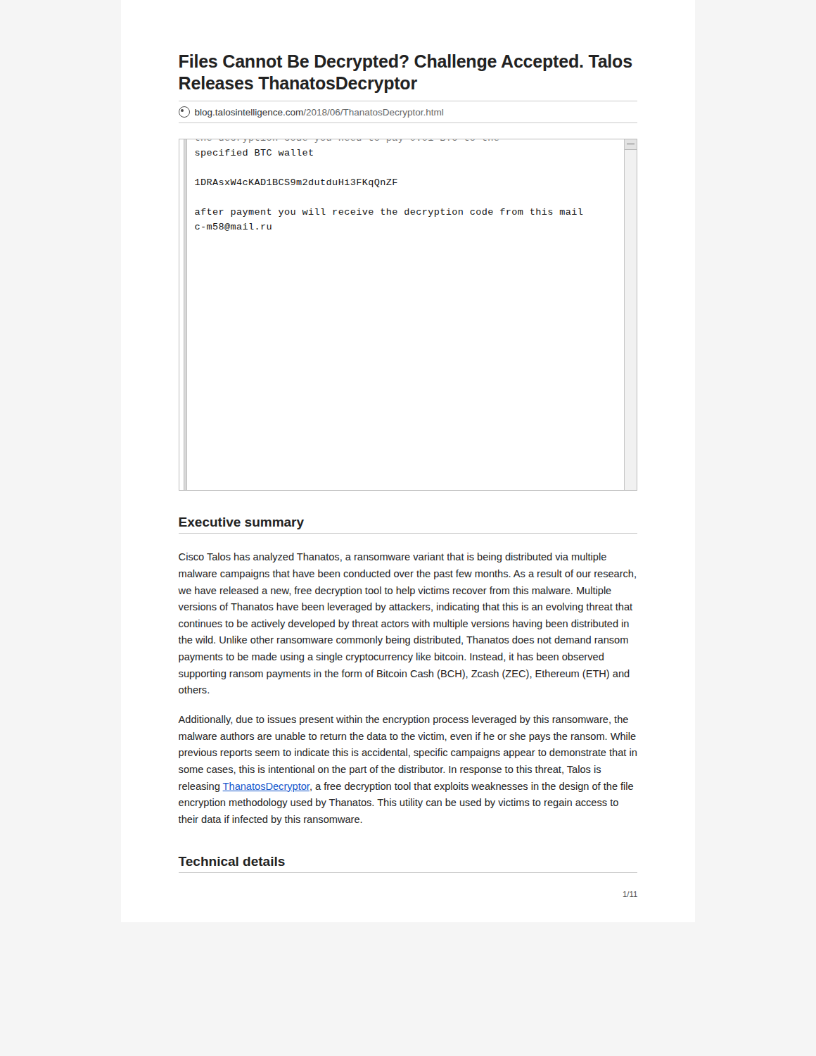Files Cannot Be Decrypted? Challenge Accepted. Talos Releases ThanatosDecryptor
blog.talosintelligence.com/2018/06/ThanatosDecryptor.html
the decryption code you need to pay 0.01 BTC to the
specified BTC wallet

1DRAsxW4cKAD1BCS9m2dutduHi3FKqQnZF

after payment you will receive the decryption code from this mail
c-m58@mail.ru
Executive summary
Cisco Talos has analyzed Thanatos, a ransomware variant that is being distributed via multiple malware campaigns that have been conducted over the past few months. As a result of our research, we have released a new, free decryption tool to help victims recover from this malware. Multiple versions of Thanatos have been leveraged by attackers, indicating that this is an evolving threat that continues to be actively developed by threat actors with multiple versions having been distributed in the wild. Unlike other ransomware commonly being distributed, Thanatos does not demand ransom payments to be made using a single cryptocurrency like bitcoin. Instead, it has been observed supporting ransom payments in the form of Bitcoin Cash (BCH), Zcash (ZEC), Ethereum (ETH) and others.
Additionally, due to issues present within the encryption process leveraged by this ransomware, the malware authors are unable to return the data to the victim, even if he or she pays the ransom. While previous reports seem to indicate this is accidental, specific campaigns appear to demonstrate that in some cases, this is intentional on the part of the distributor. In response to this threat, Talos is releasing ThanatosDecryptor, a free decryption tool that exploits weaknesses in the design of the file encryption methodology used by Thanatos. This utility can be used by victims to regain access to their data if infected by this ransomware.
Technical details
1/11